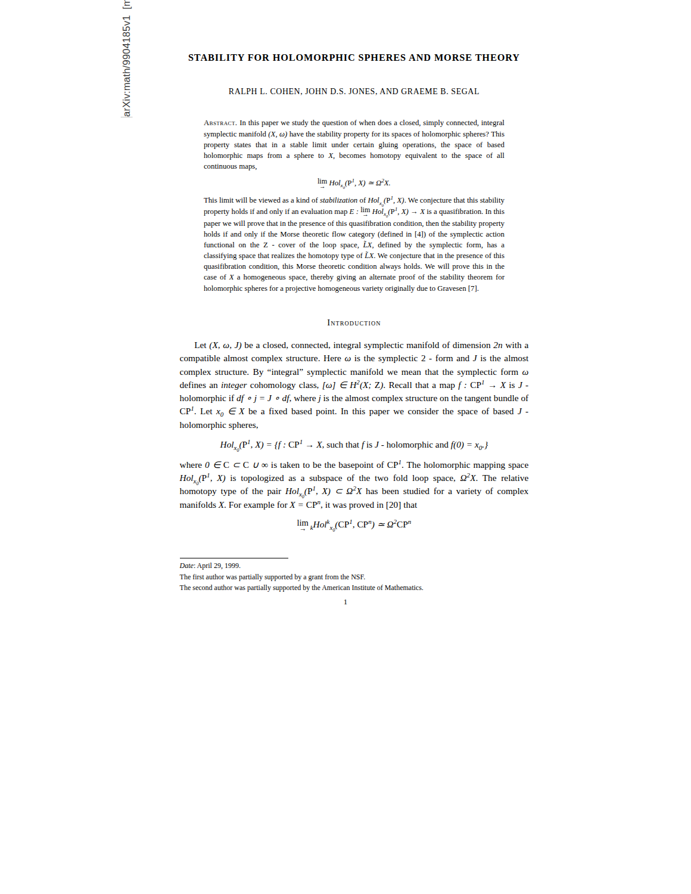arXiv:math/9904185v1 [math.SG] 28 Apr 1999
Stability for Holomorphic Spheres and Morse Theory
Ralph L. Cohen, John D.S. Jones, and Graeme B. Segal
Abstract. In this paper we study the question of when does a closed, simply connected, integral symplectic manifold (X, ω) have the stability property for its spaces of holomorphic spheres? This property states that in a stable limit under certain gluing operations, the space of based holomorphic maps from a sphere to X, becomes homotopy equivalent to the space of all continuous maps,
lim→ Holx0(P1, X) ≃ Ω2X.
This limit will be viewed as a kind of stabilization of Holx0(P1, X). We conjecture that this stability property holds if and only if an evaluation map E : lim→ Holx0(P1, X) → X is a quasifibration. In this paper we will prove that in the presence of this quasifibration condition, then the stability property holds if and only if the Morse theoretic flow category (defined in [4]) of the symplectic action functional on the Z - cover of the loop space, L̃X, defined by the symplectic form, has a classifying space that realizes the homotopy type of L̃X. We conjecture that in the presence of this quasifibration condition, this Morse theoretic condition always holds. We will prove this in the case of X a homogeneous space, thereby giving an alternate proof of the stability theorem for holomorphic spheres for a projective homogeneous variety originally due to Gravesen [7].
Introduction
Let (X, ω, J) be a closed, connected, integral symplectic manifold of dimension 2n with a compatible almost complex structure. Here ω is the symplectic 2 - form and J is the almost complex structure. By “integral” symplectic manifold we mean that the symplectic form ω defines an integer cohomology class, [ω] ∈ H2(X; Z). Recall that a map f : CP1 → X is J - holomorphic if df ∘ j = J ∘ df, where j is the almost complex structure on the tangent bundle of CP1. Let x0 ∈ X be a fixed based point. In this paper we consider the space of based J - holomorphic spheres,
Holx0(P1, X) = {f : CP1 → X, such that f is J - holomorphic and f(0) = x0.}
where 0 ∈ C ⊂ C ∪ ∞ is taken to be the basepoint of CP1. The holomorphic mapping space Holx0(P1, X) is topologized as a subspace of the two fold loop space, Ω2X. The relative homotopy type of the pair Holx0(P1, X) ⊂ Ω2X has been studied for a variety of complex manifolds X. For example for X = CPn, it was proved in [20] that
lim→ kHolkx0(CP1, CPn) ≃ Ω2CPn
Date: April 29, 1999.
The first author was partially supported by a grant from the NSF.
The second author was partially supported by the American Institute of Mathematics.
1